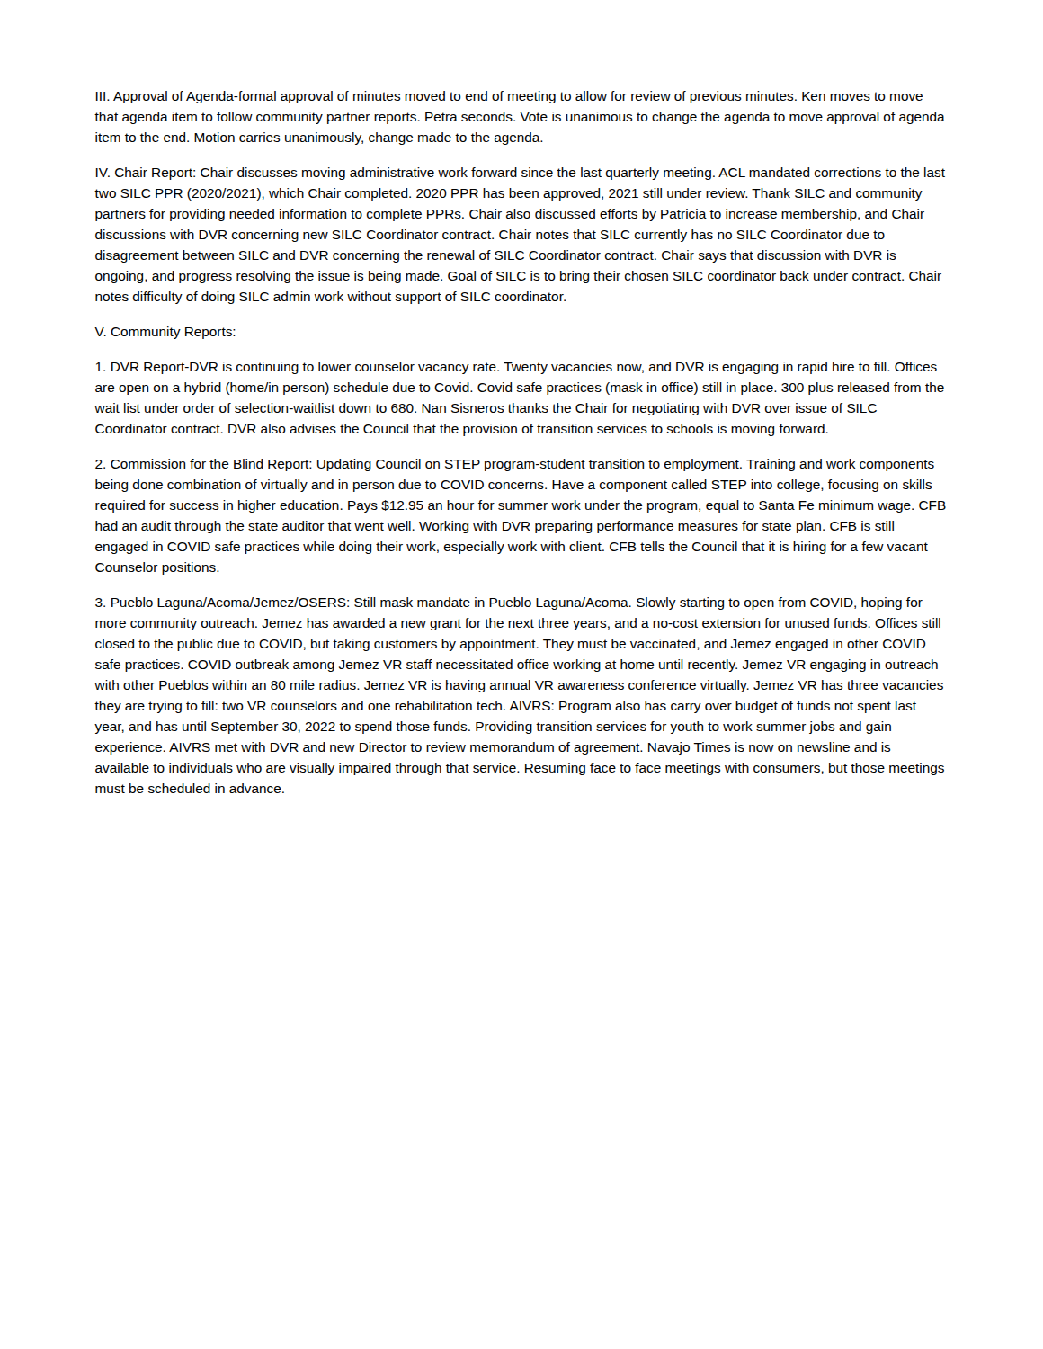III. Approval of Agenda-formal approval of minutes moved to end of meeting to allow for review of previous minutes. Ken moves to move that agenda item to follow community partner reports. Petra seconds. Vote is unanimous to change the agenda to move approval of agenda item to the end. Motion carries unanimously, change made to the agenda.
IV. Chair Report: Chair discusses moving administrative work forward since the last quarterly meeting. ACL mandated corrections to the last two SILC PPR (2020/2021), which Chair completed. 2020 PPR has been approved, 2021 still under review. Thank SILC and community partners for providing needed information to complete PPRs. Chair also discussed efforts by Patricia to increase membership, and Chair discussions with DVR concerning new SILC Coordinator contract. Chair notes that SILC currently has no SILC Coordinator due to disagreement between SILC and DVR concerning the renewal of SILC Coordinator contract. Chair says that discussion with DVR is ongoing, and progress resolving the issue is being made. Goal of SILC is to bring their chosen SILC coordinator back under contract. Chair notes difficulty of doing SILC admin work without support of SILC coordinator.
V. Community Reports:
1. DVR Report-DVR is continuing to lower counselor vacancy rate. Twenty vacancies now, and DVR is engaging in rapid hire to fill. Offices are open on a hybrid (home/in person) schedule due to Covid. Covid safe practices (mask in office) still in place. 300 plus released from the wait list under order of selection-waitlist down to 680. Nan Sisneros thanks the Chair for negotiating with DVR over issue of SILC Coordinator contract. DVR also advises the Council that the provision of transition services to schools is moving forward.
2. Commission for the Blind Report: Updating Council on STEP program-student transition to employment. Training and work components being done combination of virtually and in person due to COVID concerns. Have a component called STEP into college, focusing on skills required for success in higher education. Pays $12.95 an hour for summer work under the program, equal to Santa Fe minimum wage. CFB had an audit through the state auditor that went well. Working with DVR preparing performance measures for state plan. CFB is still engaged in COVID safe practices while doing their work, especially work with client. CFB tells the Council that it is hiring for a few vacant Counselor positions.
3. Pueblo Laguna/Acoma/Jemez/OSERS: Still mask mandate in Pueblo Laguna/Acoma. Slowly starting to open from COVID, hoping for more community outreach. Jemez has awarded a new grant for the next three years, and a no-cost extension for unused funds. Offices still closed to the public due to COVID, but taking customers by appointment. They must be vaccinated, and Jemez engaged in other COVID safe practices. COVID outbreak among Jemez VR staff necessitated office working at home until recently. Jemez VR engaging in outreach with other Pueblos within an 80 mile radius. Jemez VR is having annual VR awareness conference virtually. Jemez VR has three vacancies they are trying to fill: two VR counselors and one rehabilitation tech. AIVRS: Program also has carry over budget of funds not spent last year, and has until September 30, 2022 to spend those funds. Providing transition services for youth to work summer jobs and gain experience. AIVRS met with DVR and new Director to review memorandum of agreement. Navajo Times is now on newsline and is available to individuals who are visually impaired through that service. Resuming face to face meetings with consumers, but those meetings must be scheduled in advance.